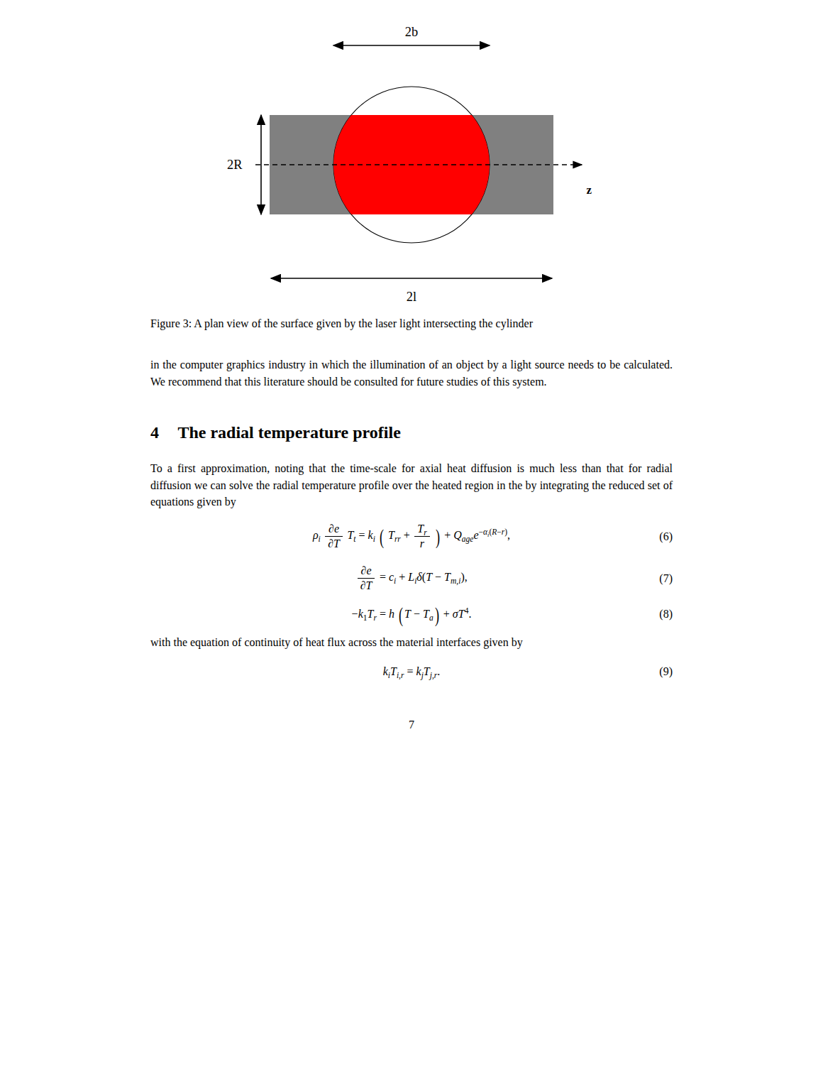2b 2l 2R z
Figure 3: A plan view of the surface given by the laser light intersecting the cylinder
in the computer graphics industry in which the illumination of an object by a light source needs to be calculated. We recommend that this literature should be consulted for future studies of this system.
4 The radial temperature profile
To a first approximation, noting that the time-scale for axial heat diffusion is much less than that for radial diffusion we can solve the radial temperature profile over the heated region in the by integrating the reduced set of equations given by
ρi ∂e∂T Tt = ki ( Trr + Tr r ) + Qagee−αi(R−r), (6)
∂e∂T = ci + Liδ(T − Tm,i), (7)
−k1Tr = h (T − Ta) + σT4. (8)
with the equation of continuity of heat flux across the material interfaces given by
kiTi,r = kjTj,r. (9)
7